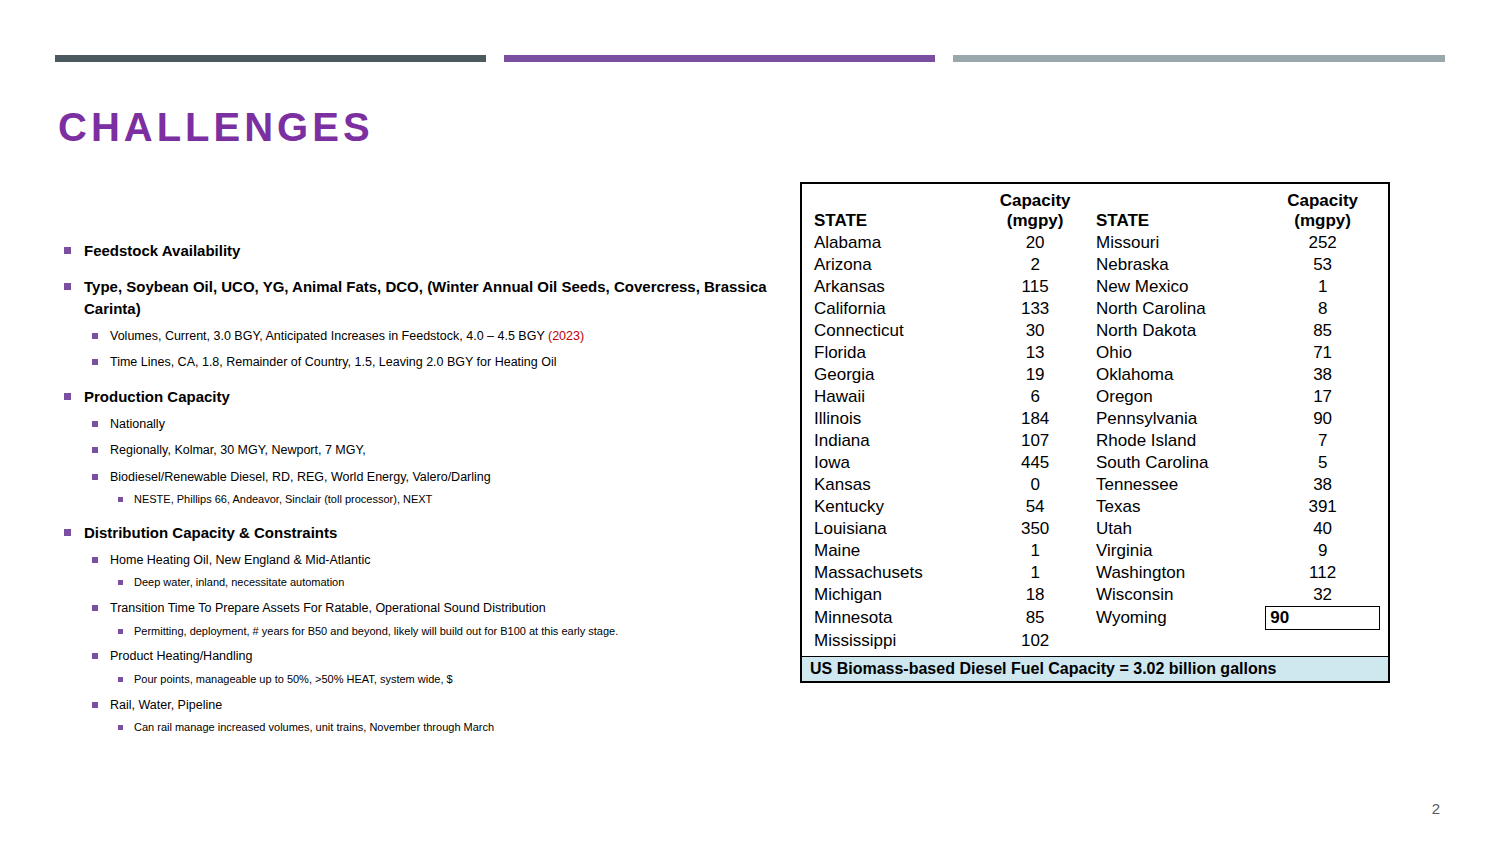CHALLENGES
Feedstock Availability
Type, Soybean Oil, UCO, YG, Animal Fats, DCO, (Winter Annual Oil Seeds, Covercress, Brassica Carinta)
Volumes, Current, 3.0 BGY, Anticipated Increases in Feedstock, 4.0 – 4.5 BGY (2023)
Time Lines, CA, 1.8, Remainder of Country, 1.5, Leaving 2.0 BGY for Heating Oil
Production Capacity
Nationally
Regionally, Kolmar, 30 MGY, Newport, 7 MGY,
Biodiesel/Renewable Diesel, RD, REG, World Energy, Valero/Darling
NESTE, Phillips 66, Andeavor, Sinclair (toll processor), NEXT
Distribution Capacity & Constraints
Home Heating Oil, New England & Mid-Atlantic
Deep water, inland, necessitate automation
Transition Time To Prepare Assets For Ratable, Operational Sound Distribution
Permitting, deployment, # years for B50 and beyond, likely will build out for B100 at this early stage.
Product Heating/Handling
Pour points, manageable up to 50%, >50% HEAT, system wide, $
Rail, Water, Pipeline
Can rail manage increased volumes, unit trains, November through March
| | Capacity | | Capacity |
| --- | --- | --- | --- |
| STATE | (mgpy) | STATE | (mgpy) |
| Alabama | 20 | Missouri | 252 |
| Arizona | 2 | Nebraska | 53 |
| Arkansas | 115 | New Mexico | 1 |
| California | 133 | North Carolina | 8 |
| Connecticut | 30 | North Dakota | 85 |
| Florida | 13 | Ohio | 71 |
| Georgia | 19 | Oklahoma | 38 |
| Hawaii | 6 | Oregon | 17 |
| Illinois | 184 | Pennsylvania | 90 |
| Indiana | 107 | Rhode Island | 7 |
| Iowa | 445 | South Carolina | 5 |
| Kansas | 0 | Tennessee | 38 |
| Kentucky | 54 | Texas | 391 |
| Louisiana | 350 | Utah | 40 |
| Maine | 1 | Virginia | 9 |
| Massachusets | 1 | Washington | 112 |
| Michigan | 18 | Wisconsin | 32 |
| Minnesota | 85 | Wyoming | 90 |
| Mississippi | 102 | | |
US Biomass-based Diesel Fuel Capacity = 3.02 billion gallons
2